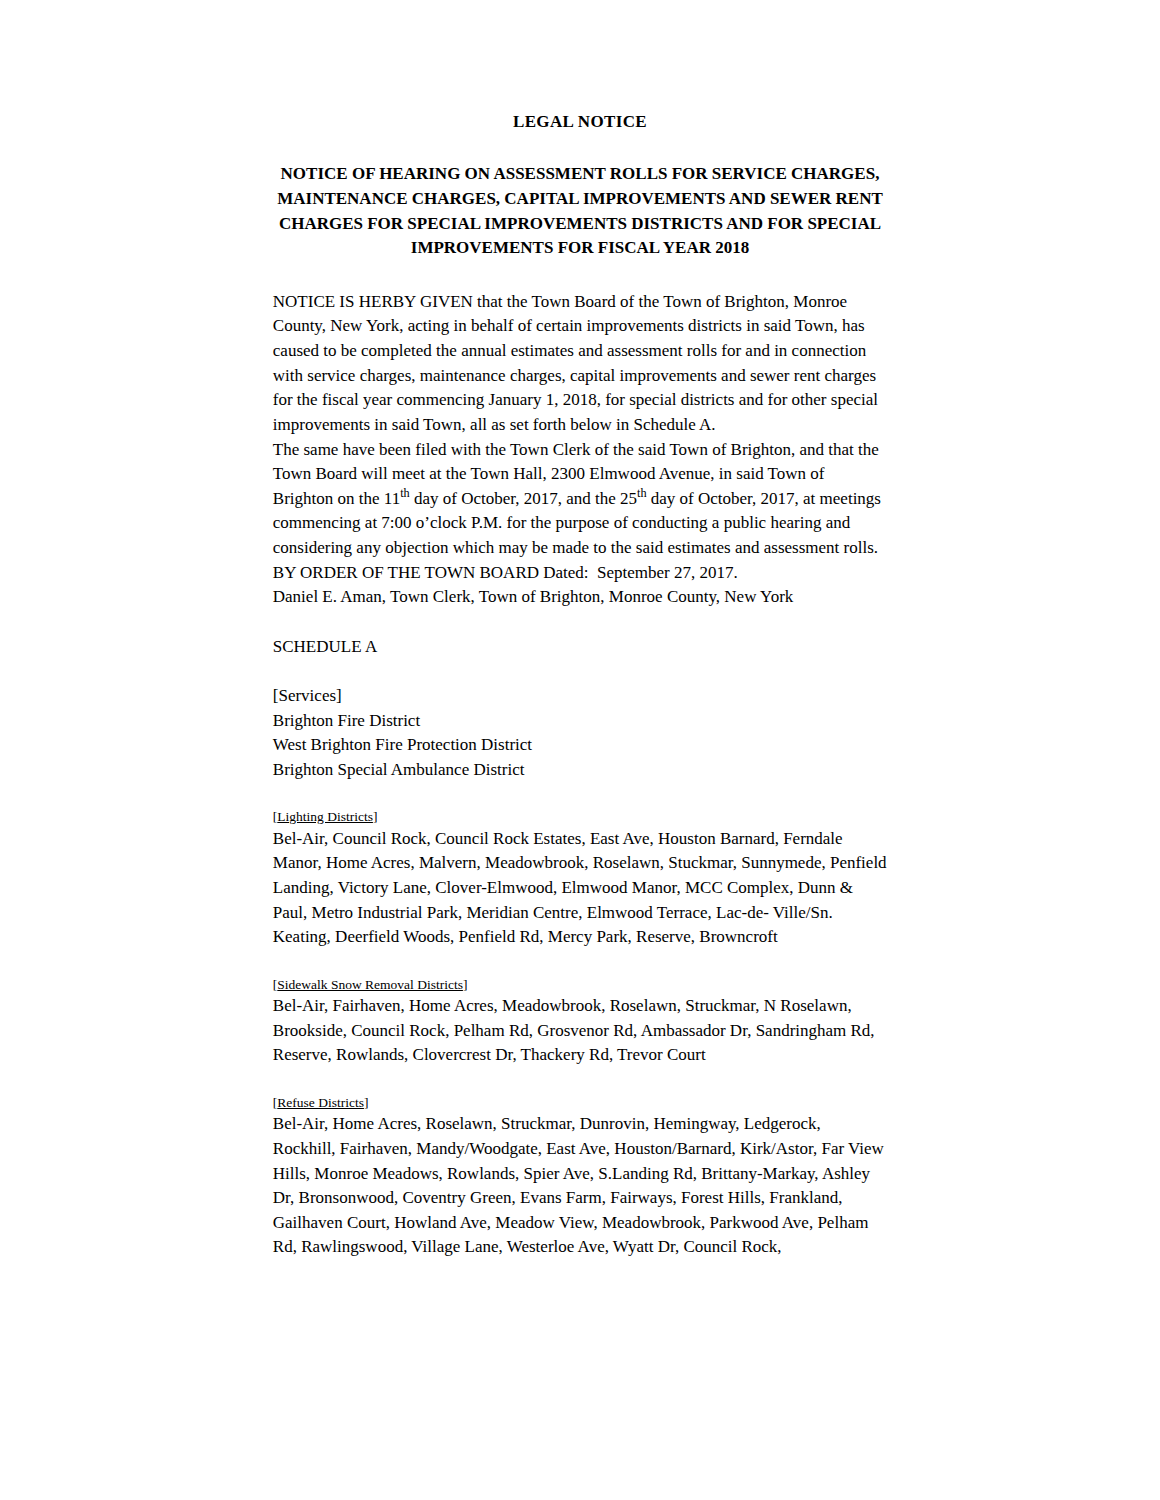LEGAL NOTICE
NOTICE OF HEARING ON ASSESSMENT ROLLS FOR SERVICE CHARGES,
MAINTENANCE CHARGES, CAPITAL IMPROVEMENTS AND SEWER RENT
CHARGES FOR SPECIAL IMPROVEMENTS DISTRICTS AND FOR SPECIAL
IMPROVEMENTS FOR FISCAL YEAR 2018
NOTICE IS HERBY GIVEN that the Town Board of the Town of Brighton, Monroe County, New York, acting in behalf of certain improvements districts in said Town, has caused to be completed the annual estimates and assessment rolls for and in connection with service charges, maintenance charges, capital improvements and sewer rent charges for the fiscal year commencing January 1, 2018, for special districts and for other special improvements in said Town, all as set forth below in Schedule A.
The same have been filed with the Town Clerk of the said Town of Brighton, and that the Town Board will meet at the Town Hall, 2300 Elmwood Avenue, in said Town of Brighton on the 11th day of October, 2017, and the 25th day of October, 2017, at meetings commencing at 7:00 o’clock P.M. for the purpose of conducting a public hearing and considering any objection which may be made to the said estimates and assessment rolls.
BY ORDER OF THE TOWN BOARD Dated: September 27, 2017.
Daniel E. Aman, Town Clerk, Town of Brighton, Monroe County, New York
SCHEDULE A
[Services]
Brighton Fire District
West Brighton Fire Protection District
Brighton Special Ambulance District
[Lighting Districts]
Bel-Air, Council Rock, Council Rock Estates, East Ave, Houston Barnard, Ferndale Manor, Home Acres, Malvern, Meadowbrook, Roselawn, Stuckmar, Sunnymede, Penfield Landing, Victory Lane, Clover-Elmwood, Elmwood Manor, MCC Complex, Dunn & Paul, Metro Industrial Park, Meridian Centre, Elmwood Terrace, Lac-de- Ville/Sn. Keating, Deerfield Woods, Penfield Rd, Mercy Park, Reserve, Browncroft
[Sidewalk Snow Removal Districts]
Bel-Air, Fairhaven, Home Acres, Meadowbrook, Roselawn, Struckmar, N Roselawn, Brookside, Council Rock, Pelham Rd, Grosvenor Rd, Ambassador Dr, Sandringham Rd, Reserve, Rowlands, Clovercrest Dr, Thackery Rd, Trevor Court
[Refuse Districts]
Bel-Air, Home Acres, Roselawn, Struckmar, Dunrovin, Hemingway, Ledgerock, Rockhill, Fairhaven, Mandy/Woodgate, East Ave, Houston/Barnard, Kirk/Astor, Far View Hills, Monroe Meadows, Rowlands, Spier Ave, S.Landing Rd, Brittany-Markay, Ashley Dr, Bronsonwood, Coventry Green, Evans Farm, Fairways, Forest Hills, Frankland, Gailhaven Court, Howland Ave, Meadow View, Meadowbrook, Parkwood Ave, Pelham Rd, Rawlingswood, Village Lane, Westerloe Ave, Wyatt Dr, Council Rock,